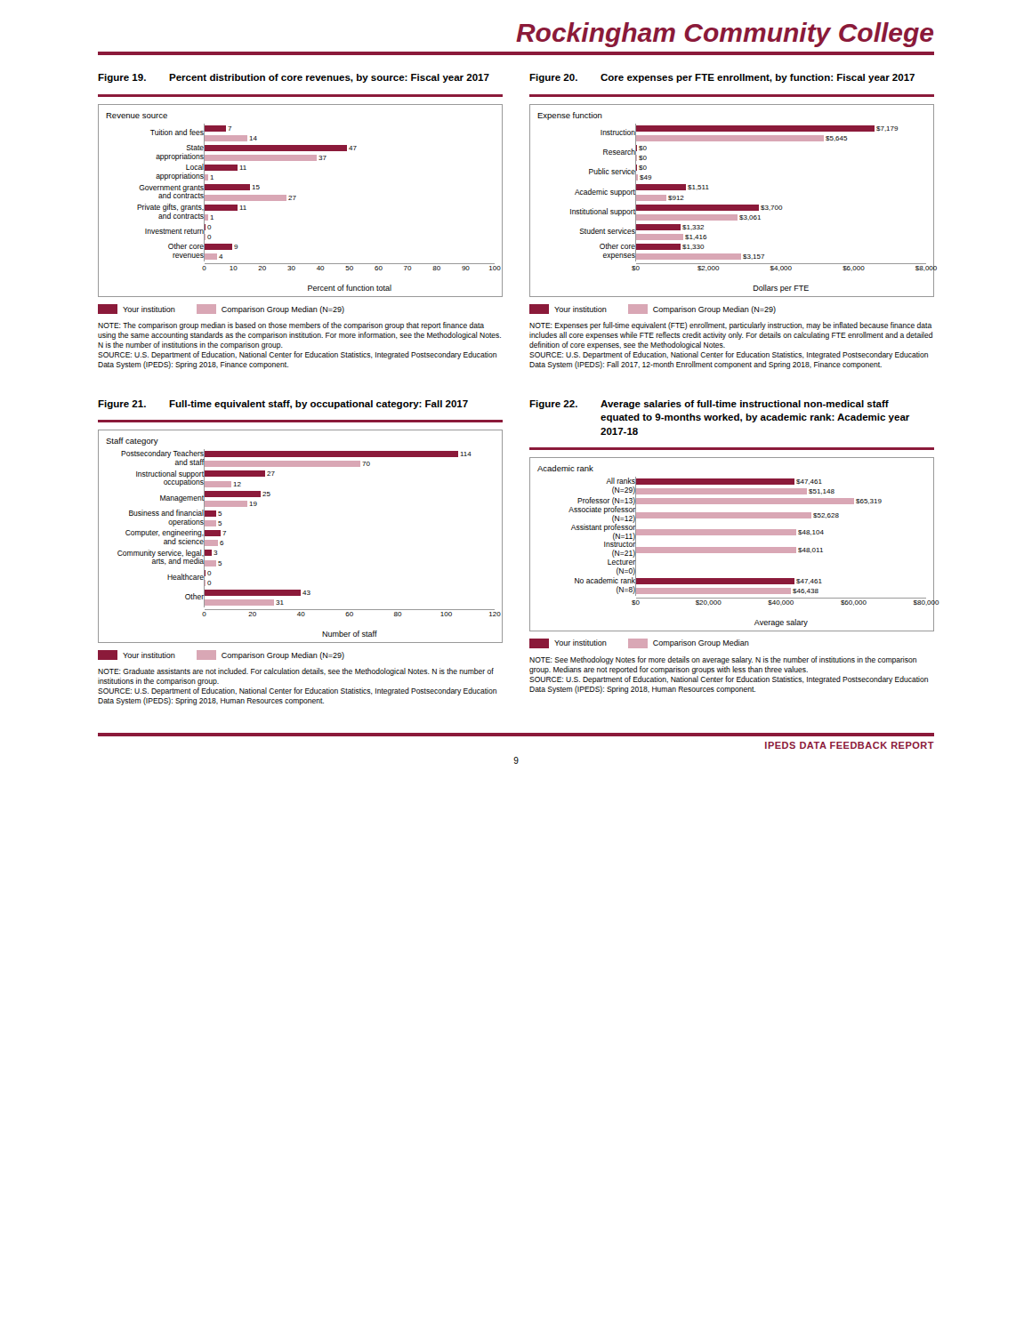Rockingham Community College
Figure 19. Percent distribution of core revenues, by source: Fiscal year 2017
Revenue source
| Tuition and fees | 7 14 |
| State appropriations | 47 37 |
| Local appropriations | 11 1 |
| Government grants and contracts | 15 27 |
| Private gifts, grants, and contracts | 11 1 |
| Investment return | 0 0 |
| Other core revenues | 9 4 |
| | 0 10 20 30 40 50 60 70 80 90 100 Percent of function total |
Your institution Comparison Group Median (N=29)
NOTE: The comparison group median is based on those members of the comparison group that report finance data using the same accounting standards as the comparison institution. For more information, see the Methodological Notes. N is the number of institutions in the comparison group.
SOURCE: U.S. Department of Education, National Center for Education Statistics, Integrated Postsecondary Education Data System (IPEDS): Spring 2018, Finance component.
Figure 20. Core expenses per FTE enrollment, by function: Fiscal year 2017
Expense function
| Instruction | $7,179 $5,645 |
| Research | $0 $0 |
| Public service | $0 $49 |
| Academic support | $1,511 $912 |
| Institutional support | $3,700 $3,061 |
| Student services | $1,332 $1,416 |
| Other core expenses | $1,330 $3,157 |
| | $0 $2,000 $4,000 $6,000 $8,000 Dollars per FTE |
Your institution Comparison Group Median (N=29)
NOTE: Expenses per full-time equivalent (FTE) enrollment, particularly instruction, may be inflated because finance data includes all core expenses while FTE reflects credit activity only. For details on calculating FTE enrollment and a detailed definition of core expenses, see the Methodological Notes.
SOURCE: U.S. Department of Education, National Center for Education Statistics, Integrated Postsecondary Education Data System (IPEDS): Fall 2017, 12-month Enrollment component and Spring 2018, Finance component.
Figure 21. Full-time equivalent staff, by occupational category: Fall 2017
Staff category
| Postsecondary Teachers and staff | 114 70 |
| Instructional support occupations | 27 12 |
| Management | 25 19 |
| Business and financial operations | 5 5 |
| Computer, engineering, and science | 7 6 |
| Community service, legal, arts, and media | 3 5 |
| Healthcare | 0 0 |
| Other | 43 31 |
| | 0 20 40 60 80 100 120 Number of staff |
Your institution Comparison Group Median (N=29)
NOTE: Graduate assistants are not included. For calculation details, see the Methodological Notes. N is the number of institutions in the comparison group.
SOURCE: U.S. Department of Education, National Center for Education Statistics, Integrated Postsecondary Education Data System (IPEDS): Spring 2018, Human Resources component.
Figure 22. Average salaries of full-time instructional non-medical staff equated to 9-months worked, by academic rank: Academic year 2017-18
Academic rank
| All ranks (N=29) | $47,461 $51,148 |
| Professor (N=13) | $65,319 |
| Associate professor (N=12) | $52,628 |
| Assistant professor (N=11) | $48,104 |
| Instructor (N=21) | $48,011 |
| Lecturer (N=0) | |
| No academic rank (N=8) | $47,461 $46,438 |
| | $0 $20,000 $40,000 $60,000 $80,000 Average salary |
Your institution Comparison Group Median
NOTE: See Methodology Notes for more details on average salary. N is the number of institutions in the comparison group. Medians are not reported for comparison groups with less than three values.
SOURCE: U.S. Department of Education, National Center for Education Statistics, Integrated Postsecondary Education Data System (IPEDS): Spring 2018, Human Resources component.
IPEDS DATA FEEDBACK REPORT
9